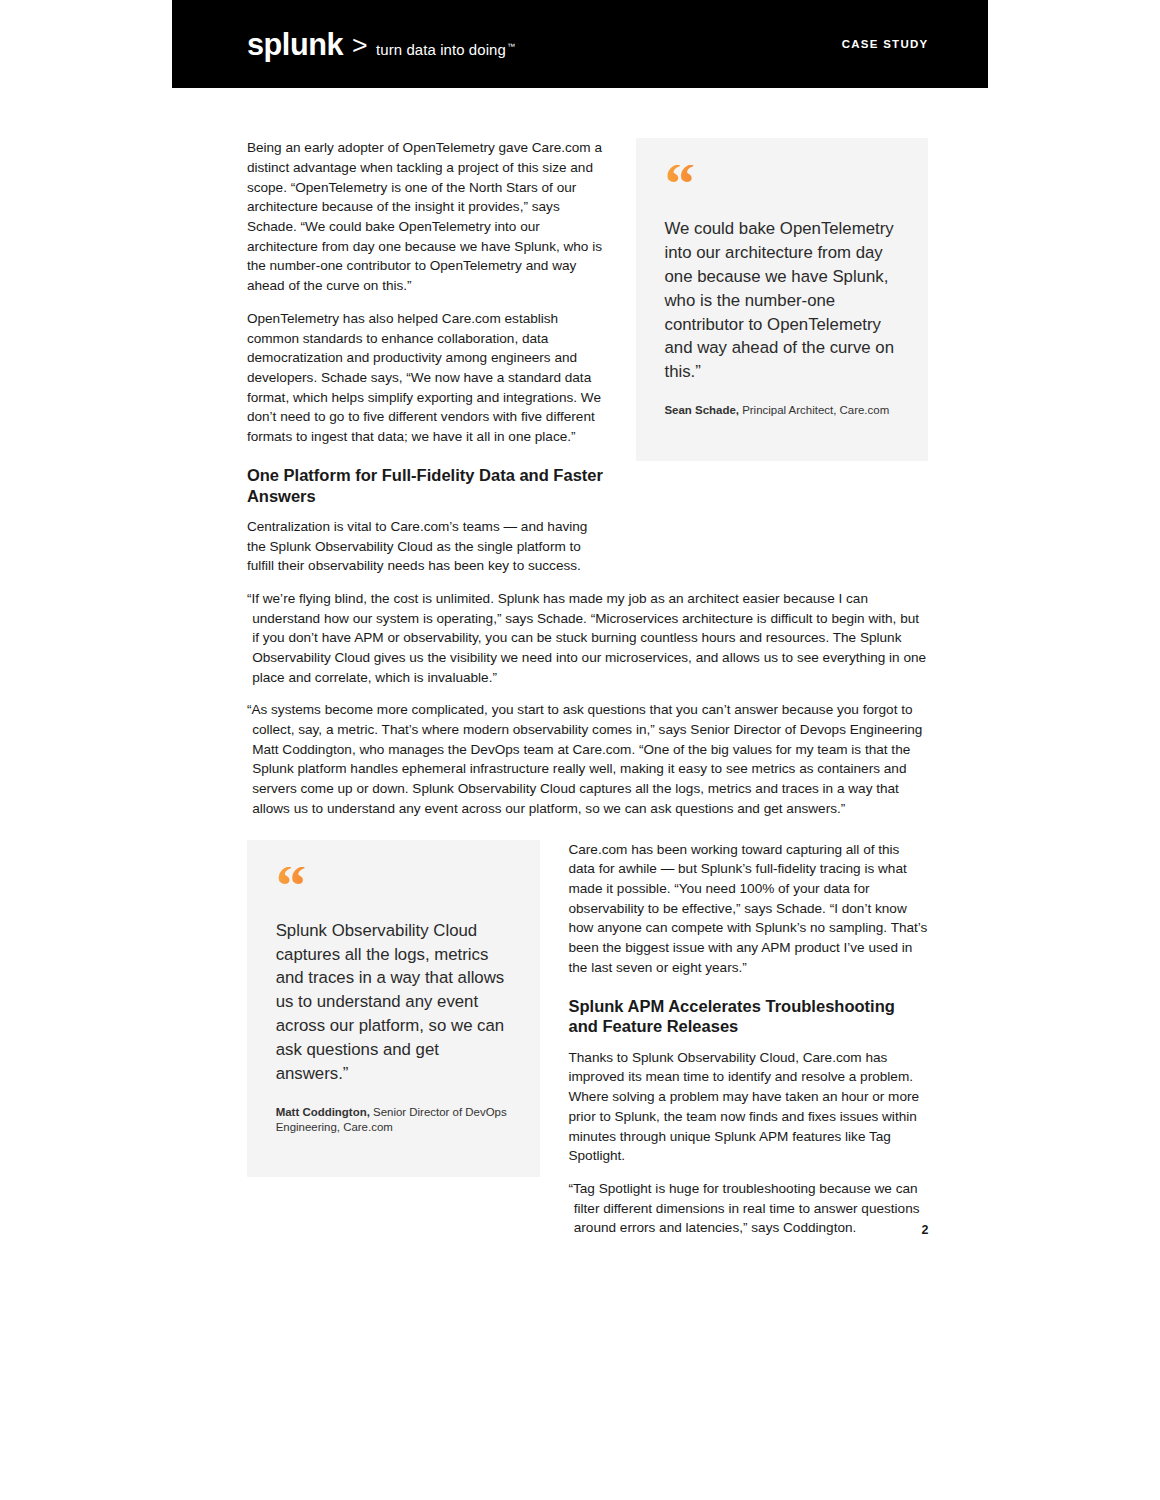splunk> turn data into doing™
CASE STUDY
Being an early adopter of OpenTelemetry gave Care.com a distinct advantage when tackling a project of this size and scope. “OpenTelemetry is one of the North Stars of our architecture because of the insight it provides,” says Schade. “We could bake OpenTelemetry into our architecture from day one because we have Splunk, who is the number-one contributor to OpenTelemetry and way ahead of the curve on this.”
OpenTelemetry has also helped Care.com establish common standards to enhance collaboration, data democratization and productivity among engineers and developers. Schade says, “We now have a standard data format, which helps simplify exporting and integrations. We don’t need to go to five different vendors with five different formats to ingest that data; we have it all in one place.”
One Platform for Full-Fidelity Data and Faster Answers
Centralization is vital to Care.com’s teams — and having the Splunk Observability Cloud as the single platform to fulfill their observability needs has been key to success.
“
We could bake OpenTelemetry into our architecture from day one because we have Splunk, who is the number-one contributor to OpenTelemetry and way ahead of the curve on this.”
Sean Schade, Principal Architect, Care.com
“If we’re flying blind, the cost is unlimited. Splunk has made my job as an architect easier because I can understand how our system is operating,” says Schade. “Microservices architecture is difficult to begin with, but if you don’t have APM or observability, you can be stuck burning countless hours and resources. The Splunk Observability Cloud gives us the visibility we need into our microservices, and allows us to see everything in one place and correlate, which is invaluable.”
“As systems become more complicated, you start to ask questions that you can’t answer because you forgot to collect, say, a metric. That’s where modern observability comes in,” says Senior Director of Devops Engineering Matt Coddington, who manages the DevOps team at Care.com. “One of the big values for my team is that the Splunk platform handles ephemeral infrastructure really well, making it easy to see metrics as containers and servers come up or down. Splunk Observability Cloud captures all the logs, metrics and traces in a way that allows us to understand any event across our platform, so we can ask questions and get answers.”
“
Splunk Observability Cloud captures all the logs, metrics and traces in a way that allows us to understand any event across our platform, so we can ask questions and get answers.”
Matt Coddington, Senior Director of DevOps Engineering, Care.com
Care.com has been working toward capturing all of this data for awhile — but Splunk’s full-fidelity tracing is what made it possible. “You need 100% of your data for observability to be effective,” says Schade. “I don’t know how anyone can compete with Splunk’s no sampling. That’s been the biggest issue with any APM product I’ve used in the last seven or eight years.”
Splunk APM Accelerates Troubleshooting and Feature Releases
Thanks to Splunk Observability Cloud, Care.com has improved its mean time to identify and resolve a problem. Where solving a problem may have taken an hour or more prior to Splunk, the team now finds and fixes issues within minutes through unique Splunk APM features like Tag Spotlight.
“Tag Spotlight is huge for troubleshooting because we can filter different dimensions in real time to answer questions around errors and latencies,” says Coddington.
2